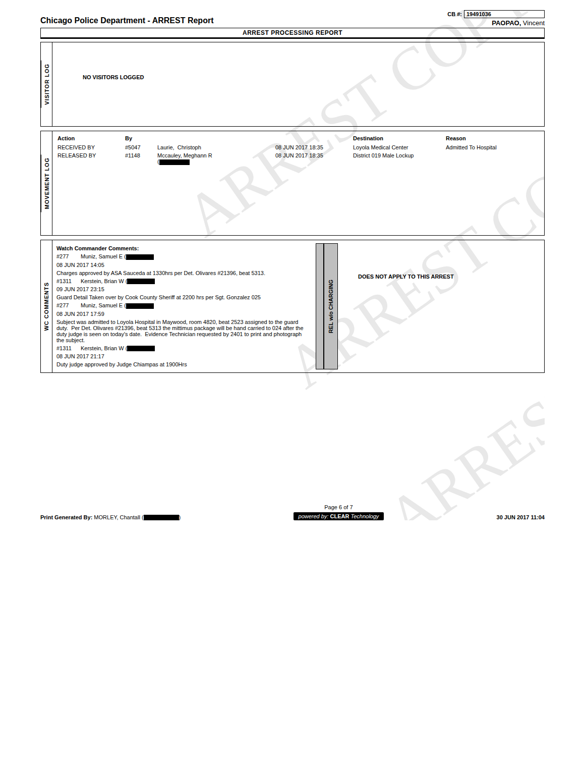ARREST COPY ARREST COPY ARREST COPY
Chicago Police Department - ARREST Report
CB #: 19491036
PAOPAO, Vincent
ARREST PROCESSING REPORT
VISITOR LOG
NO VISITORS LOGGED
MOVEMENT LOG
| Action | By | | | Destination | Reason |
| --- | --- | --- | --- | --- | --- |
| RECEIVED BY | #5047 | Laurie, Christoph | 08 JUN 2017 18:35 | Loyola Medical Center | Admitted To Hospital |
| RELEASED BY | #1148 | Mccauley, Meghann R ( | 08 JUN 2017 18:35 | District 019 Male Lockup | |
WC COMMENTS
Watch Commander Comments:
#277 Muniz, Samuel E (
08 JUN 2017 14:05
Charges approved by ASA Sauceda at 1330hrs per Det. Olivares #21396, beat 5313.
#1311 Kerstein, Brian W (
09 JUN 2017 23:15
Guard Detail Taken over by Cook County Sheriff at 2200 hrs per Sgt. Gonzalez 025
#277 Muniz, Samuel E (
08 JUN 2017 17:59
Subject was admitted to Loyola Hospital in Maywood, room 4820, beat 2523 assigned to the guard duty. Per Det. Olivares #21396, beat 5313 the mittimus package will be hand carried to 024 after the duty judge is seen on today's date. Evidence Technician requested by 2401 to print and photograph the subject.
#1311 Kerstein, Brian W (
08 JUN 2017 21:17
Duty judge approved by Judge Chiampas at 1900Hrs
REL w/o CHARGING
DOES NOT APPLY TO THIS ARREST
Print Generated By: MORLEY, Chantall ( )
Page 6 of 7
powered by: CLEAR Technology
30 JUN 2017 11:04